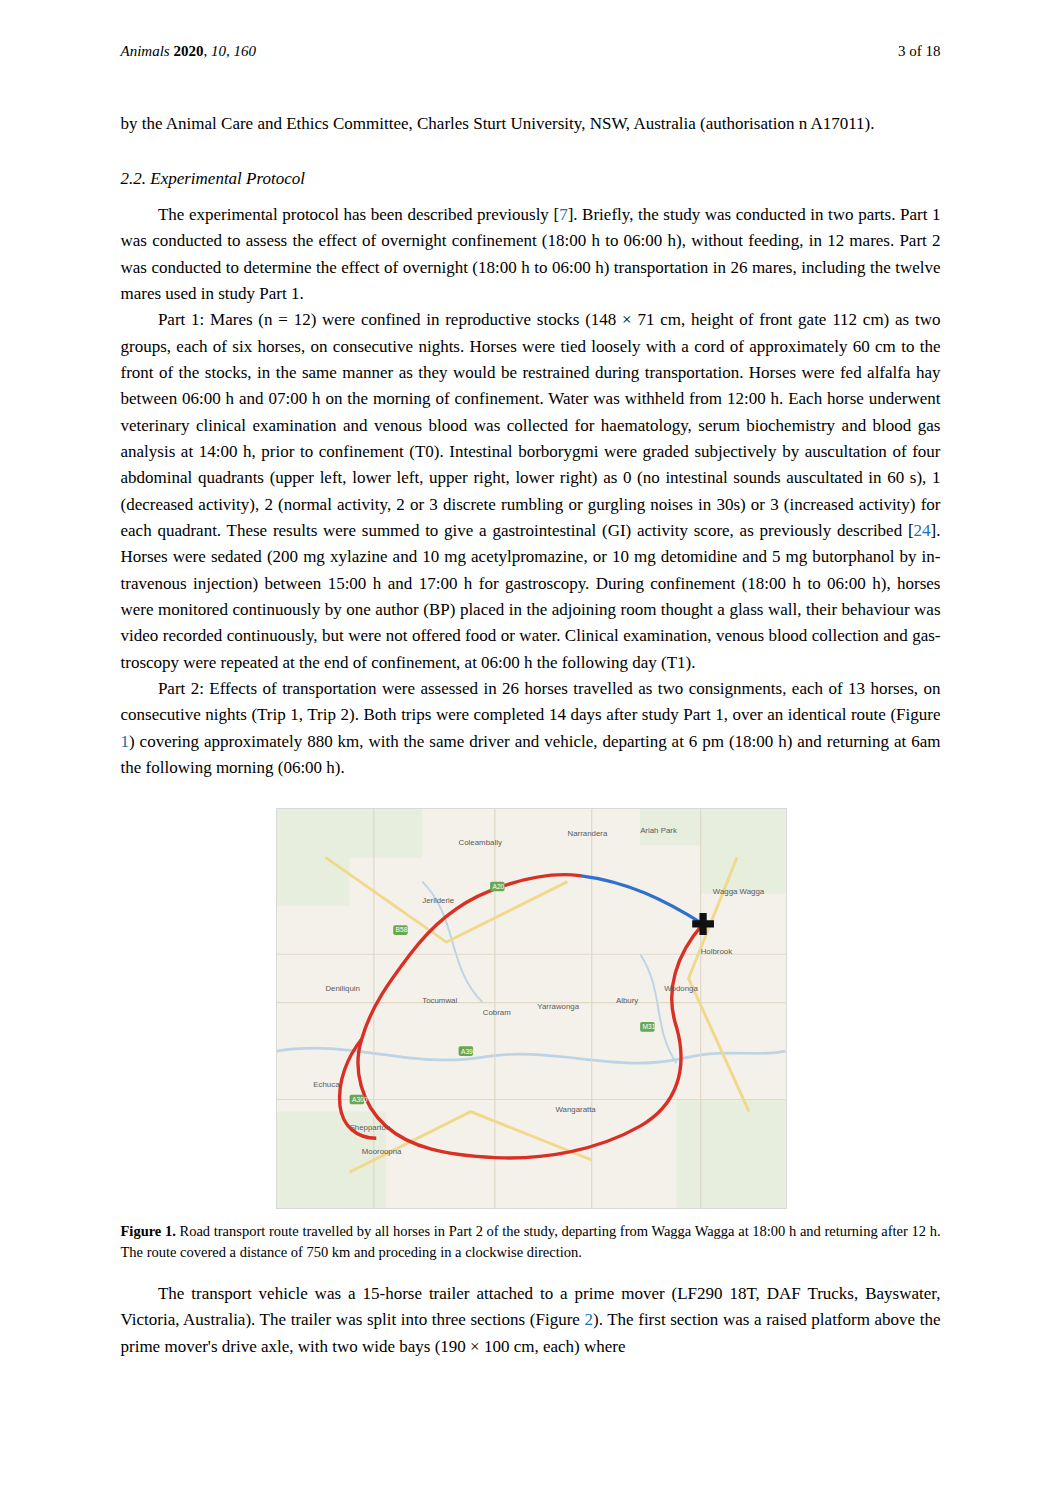Animals 2020, 10, 160
3 of 18
by the Animal Care and Ethics Committee, Charles Sturt University, NSW, Australia (authorisation n A17011).
2.2. Experimental Protocol
The experimental protocol has been described previously [7]. Briefly, the study was conducted in two parts. Part 1 was conducted to assess the effect of overnight confinement (18:00 h to 06:00 h), without feeding, in 12 mares. Part 2 was conducted to determine the effect of overnight (18:00 h to 06:00 h) transportation in 26 mares, including the twelve mares used in study Part 1.
Part 1: Mares (n = 12) were confined in reproductive stocks (148 × 71 cm, height of front gate 112 cm) as two groups, each of six horses, on consecutive nights. Horses were tied loosely with a cord of approximately 60 cm to the front of the stocks, in the same manner as they would be restrained during transportation. Horses were fed alfalfa hay between 06:00 h and 07:00 h on the morning of confinement. Water was withheld from 12:00 h. Each horse underwent veterinary clinical examination and venous blood was collected for haematology, serum biochemistry and blood gas analysis at 14:00 h, prior to confinement (T0). Intestinal borborygmi were graded subjectively by auscultation of four abdominal quadrants (upper left, lower left, upper right, lower right) as 0 (no intestinal sounds auscultated in 60 s), 1 (decreased activity), 2 (normal activity, 2 or 3 discrete rumbling or gurgling noises in 30s) or 3 (increased activity) for each quadrant. These results were summed to give a gastrointestinal (GI) activity score, as previously described [24]. Horses were sedated (200 mg xylazine and 10 mg acetylpromazine, or 10 mg detomidine and 5 mg butorphanol by intravenous injection) between 15:00 h and 17:00 h for gastroscopy. During confinement (18:00 h to 06:00 h), horses were monitored continuously by one author (BP) placed in the adjoining room thought a glass wall, their behaviour was video recorded continuously, but were not offered food or water. Clinical examination, venous blood collection and gastroscopy were repeated at the end of confinement, at 06:00 h the following day (T1).
Part 2: Effects of transportation were assessed in 26 horses travelled as two consignments, each of 13 horses, on consecutive nights (Trip 1, Trip 2). Both trips were completed 14 days after study Part 1, over an identical route (Figure 1) covering approximately 880 km, with the same driver and vehicle, departing at 6 pm (18:00 h) and returning at 6am the following morning (06:00 h).
Coleambally Narrandera Ariah Park Wagga Wagga Jerilderie Deniliquin Tocumwal Cobram Yarrawonga Albury Wodonga Holbrook Echuca Shepparton Mooroopna Wangaratta B58 A20 M31 A39 A300
Figure 1. Road transport route travelled by all horses in Part 2 of the study, departing from Wagga Wagga at 18:00 h and returning after 12 h. The route covered a distance of 750 km and proceding in a clockwise direction.
The transport vehicle was a 15-horse trailer attached to a prime mover (LF290 18T, DAF Trucks, Bayswater, Victoria, Australia). The trailer was split into three sections (Figure 2). The first section was a raised platform above the prime mover's drive axle, with two wide bays (190 × 100 cm, each) where